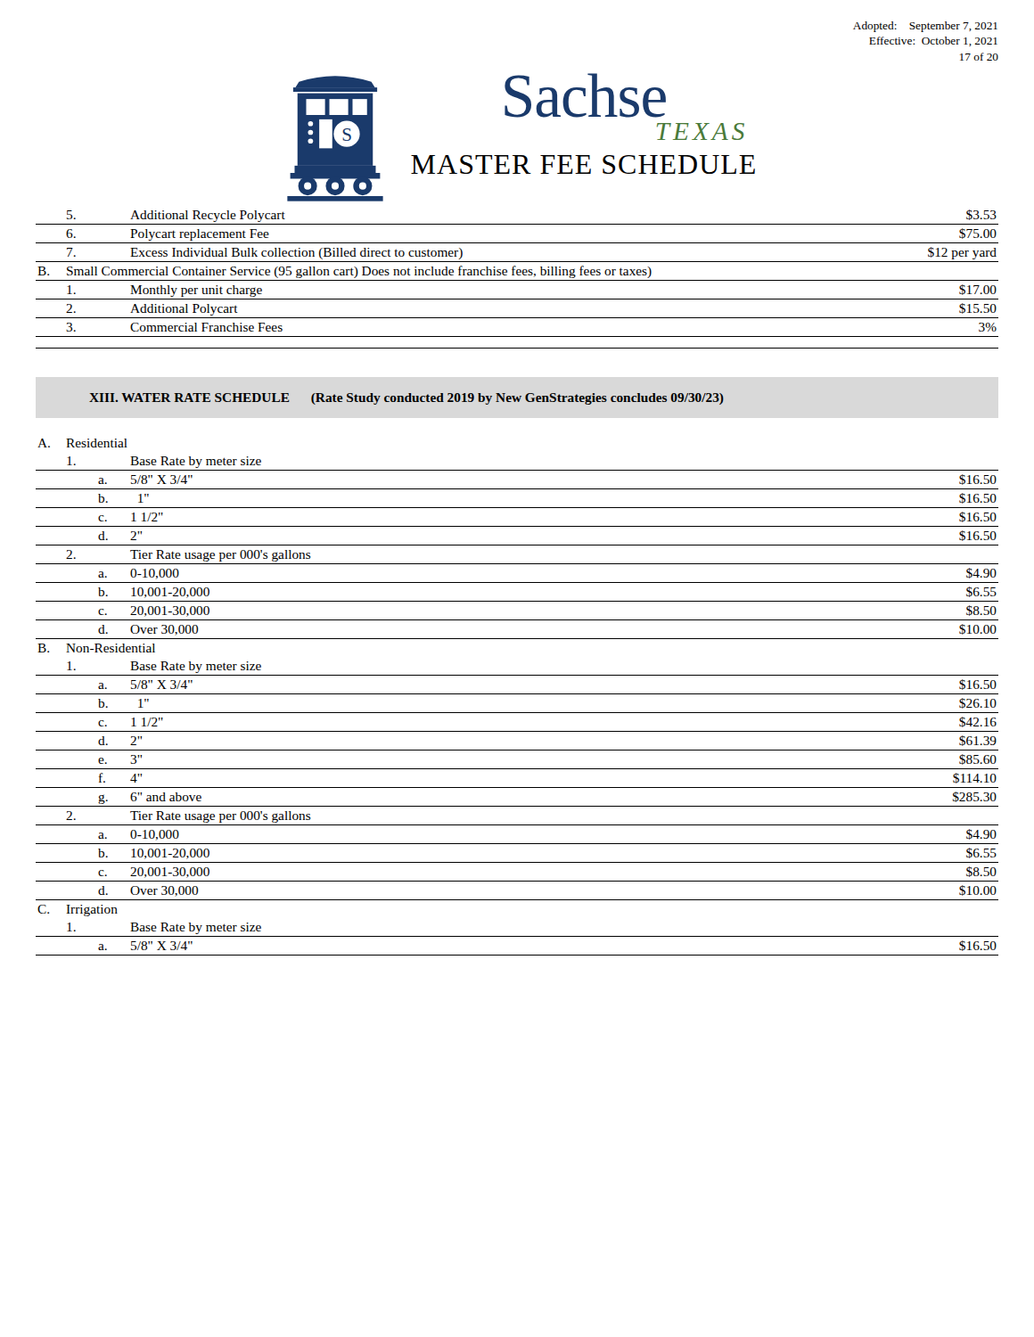Adopted: September 7, 2021
Effective: October 1, 2021
17 of 20
S
Sachse
TEXAS
MASTER FEE SCHEDULE
| | 5. | | Additional Recycle Polycart | $3.53 |
| | 6. | | Polycart replacement Fee | $75.00 |
| | 7. | | Excess Individual Bulk collection (Billed direct to customer) | $12 per yard |
| B. | Small Commercial Container Service (95 gallon cart) Does not include franchise fees, billing fees or taxes) | |
| | 1. | | Monthly per unit charge | $17.00 |
| | 2. | | Additional Polycart | $15.50 |
| | 3. | | Commercial Franchise Fees | 3% |
| XIII. WATER RATE SCHEDULE (Rate Study conducted 2019 by New GenStrategies concludes 09/30/23) |
| A. | Residential | |
| | 1. | | Base Rate by meter size | |
| | | a. | 5/8" X 3/4" | $16.50 |
| | | b. | 1" | $16.50 |
| | | c. | 1 1/2" | $16.50 |
| | | d. | 2" | $16.50 |
| | 2. | | Tier Rate usage per 000's gallons | |
| | | a. | 0-10,000 | $4.90 |
| | | b. | 10,001-20,000 | $6.55 |
| | | c. | 20,001-30,000 | $8.50 |
| | | d. | Over 30,000 | $10.00 |
| B. | Non-Residential | |
| | 1. | | Base Rate by meter size | |
| | | a. | 5/8" X 3/4" | $16.50 |
| | | b. | 1" | $26.10 |
| | | c. | 1 1/2" | $42.16 |
| | | d. | 2" | $61.39 |
| | | e. | 3" | $85.60 |
| | | f. | 4" | $114.10 |
| | | g. | 6" and above | $285.30 |
| | 2. | | Tier Rate usage per 000's gallons | |
| | | a. | 0-10,000 | $4.90 |
| | | b. | 10,001-20,000 | $6.55 |
| | | c. | 20,001-30,000 | $8.50 |
| | | d. | Over 30,000 | $10.00 |
| C. | Irrigation | |
| | 1. | | Base Rate by meter size | |
| | | a. | 5/8" X 3/4" | $16.50 |